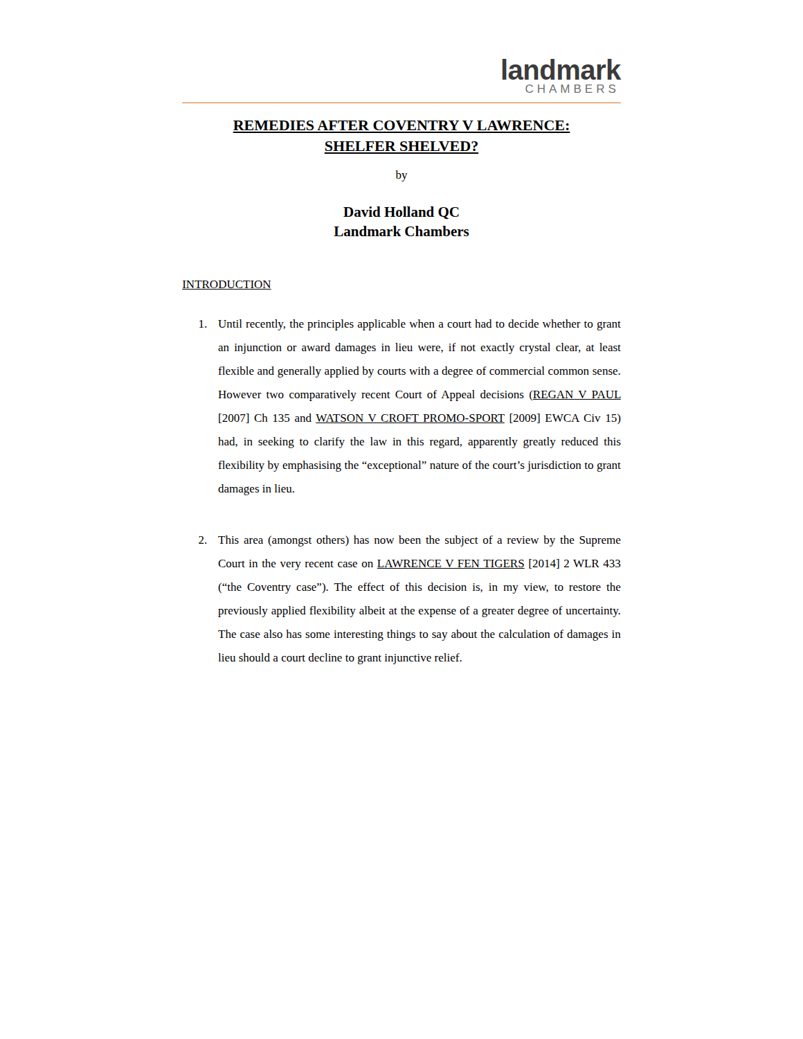landmark
CHAMBERS
REMEDIES AFTER COVENTRY V LAWRENCE: SHELFER SHELVED?
by
David Holland QC
Landmark Chambers
INTRODUCTION
Until recently, the principles applicable when a court had to decide whether to grant an injunction or award damages in lieu were, if not exactly crystal clear, at least flexible and generally applied by courts with a degree of commercial common sense. However two comparatively recent Court of Appeal decisions (REGAN V PAUL [2007] Ch 135 and WATSON V CROFT PROMO-SPORT [2009] EWCA Civ 15) had, in seeking to clarify the law in this regard, apparently greatly reduced this flexibility by emphasising the “exceptional” nature of the court’s jurisdiction to grant damages in lieu.
This area (amongst others) has now been the subject of a review by the Supreme Court in the very recent case on LAWRENCE V FEN TIGERS [2014] 2 WLR 433 (“the Coventry case”). The effect of this decision is, in my view, to restore the previously applied flexibility albeit at the expense of a greater degree of uncertainty. The case also has some interesting things to say about the calculation of damages in lieu should a court decline to grant injunctive relief.